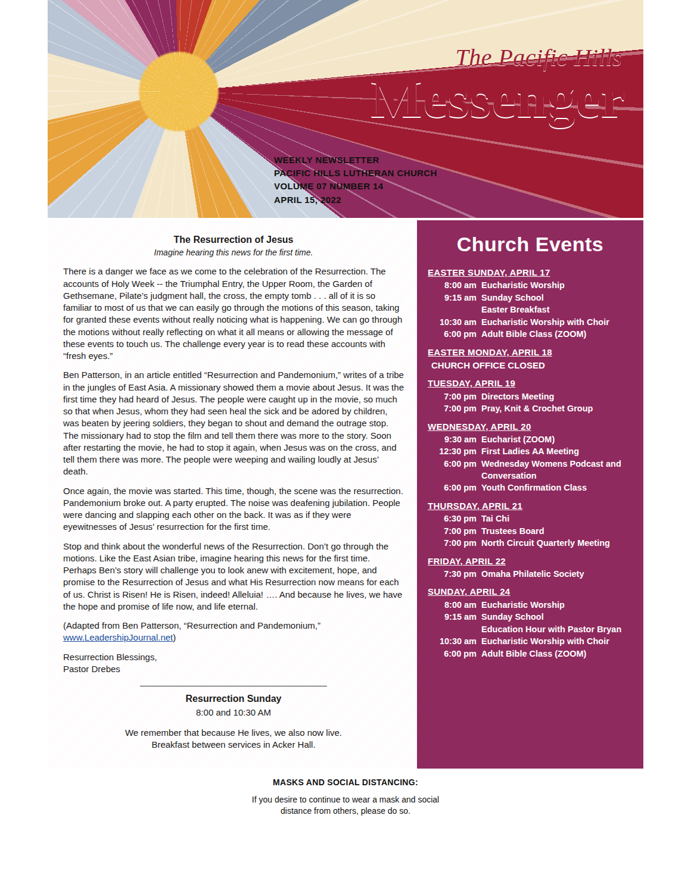The Pacific Hills
Messenger
WEEKLY NEWSLETTER
PACIFIC HILLS LUTHERAN CHURCH
VOLUME 07 NUMBER 14
APRIL 15, 2022
The Resurrection of Jesus
Imagine hearing this news for the first time.
There is a danger we face as we come to the celebration of the Resurrection. The accounts of Holy Week -- the Triumphal Entry, the Upper Room, the Garden of Gethsemane, Pilate’s judgment hall, the cross, the empty tomb . . . all of it is so familiar to most of us that we can easily go through the motions of this season, taking for granted these events without really noticing what is happening. We can go through the motions without really reflecting on what it all means or allowing the message of these events to touch us. The challenge every year is to read these accounts with “fresh eyes.”
Ben Patterson, in an article entitled “Resurrection and Pandemonium,” writes of a tribe in the jungles of East Asia. A missionary showed them a movie about Jesus. It was the first time they had heard of Jesus. The people were caught up in the movie, so much so that when Jesus, whom they had seen heal the sick and be adored by children, was beaten by jeering soldiers, they began to shout and demand the outrage stop. The missionary had to stop the film and tell them there was more to the story. Soon after restarting the movie, he had to stop it again, when Jesus was on the cross, and tell them there was more. The people were weeping and wailing loudly at Jesus’ death.
Once again, the movie was started. This time, though, the scene was the resurrection. Pandemonium broke out. A party erupted. The noise was deafening jubilation. People were dancing and slapping each other on the back. It was as if they were eyewitnesses of Jesus’ resurrection for the first time.
Stop and think about the wonderful news of the Resurrection. Don’t go through the motions. Like the East Asian tribe, imagine hearing this news for the first time. Perhaps Ben’s story will challenge you to look anew with excitement, hope, and promise to the Resurrection of Jesus and what His Resurrection now means for each of us. Christ is Risen! He is Risen, indeed! Alleluia! …. And because he lives, we have the hope and promise of life now, and life eternal.
(Adapted from Ben Patterson, “Resurrection and Pandemonium,”
www.LeadershipJournal.net)
Resurrection Blessings,
Pastor Drebes
Resurrection Sunday
8:00 and 10:30 AM
We remember that because He lives, we also now live.
Breakfast between services in Acker Hall.
Church Events
EASTER SUNDAY, APRIL 17
8:00 am Eucharistic Worship
9:15 am Sunday School
9:15 am Easter Breakfast
10:30 am Eucharistic Worship with Choir
6:00 pm Adult Bible Class (ZOOM)
EASTER MONDAY, APRIL 18
CHURCH OFFICE CLOSED
TUESDAY, APRIL 19
7:00 pm Directors Meeting
7:00 pm Pray, Knit & Crochet Group
WEDNESDAY, APRIL 20
9:30 am Eucharist (ZOOM)
12:30 pm First Ladies AA Meeting
6:00 pm Wednesday Womens Podcast and Conversation
6:00 pm Youth Confirmation Class
THURSDAY, APRIL 21
6:30 pm Tai Chi
7:00 pm Trustees Board
7:00 pm North Circuit Quarterly Meeting
FRIDAY, APRIL 22
7:30 pm Omaha Philatelic Society
SUNDAY, APRIL 24
8:00 am Eucharistic Worship
9:15 am Sunday School
9:15 am Education Hour with Pastor Bryan
10:30 am Eucharistic Worship with Choir
6:00 pm Adult Bible Class (ZOOM)
MASKS AND SOCIAL DISTANCING:
If you desire to continue to wear a mask and social
distance from others, please do so.